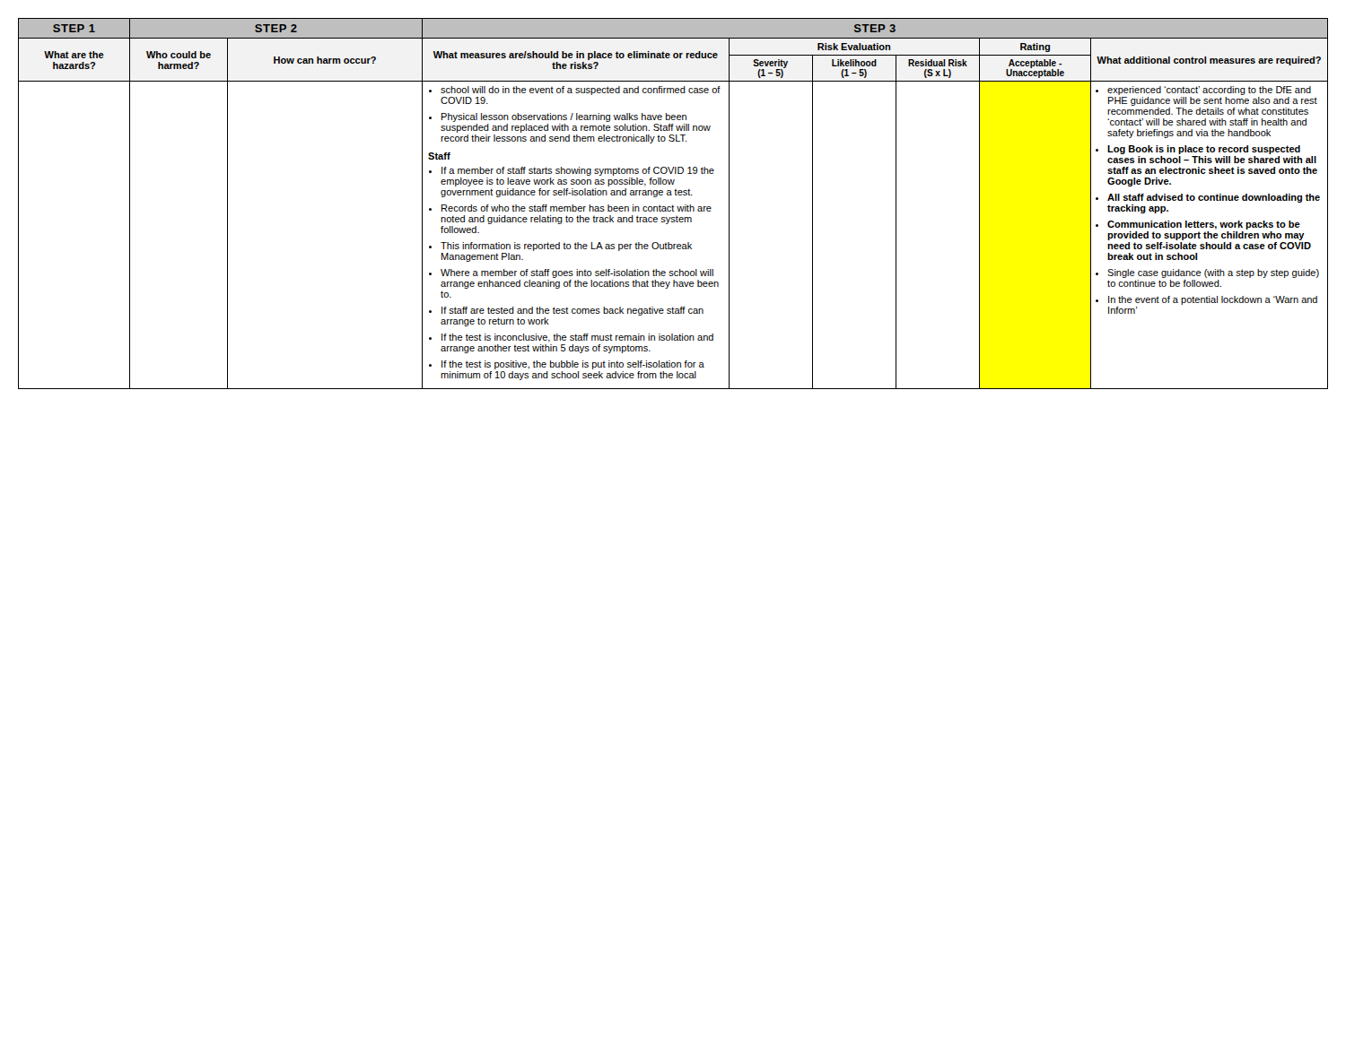| STEP 1 | STEP 2 | STEP 3 |
| --- | --- | --- |
| What are the hazards? | Who could be harmed? | How can harm occur? | What measures are/should be in place to eliminate or reduce the risks? | Risk Evaluation | Rating | What additional control measures are required? |
| Severity (1 – 5) | Likelihood (1 – 5) | Residual Risk (S x L) | Acceptable - Unacceptable |
| | | | school will do in the event of a suspected and confirmed case of COVID 19. Physical lesson observations / learning walks have been suspended and replaced with a remote solution. Staff will now record their lessons and send them electronically to SLT. Staff If a member of staff starts showing symptoms of COVID 19 the employee is to leave work as soon as possible, follow government guidance for self-isolation and arrange a test. Records of who the staff member has been in contact with are noted and guidance relating to the track and trace system followed. This information is reported to the LA as per the Outbreak Management Plan. Where a member of staff goes into self-isolation the school will arrange enhanced cleaning of the locations that they have been to. If staff are tested and the test comes back negative staff can arrange to return to work If the test is inconclusive, the staff must remain in isolation and arrange another test within 5 days of symptoms. If the test is positive, the bubble is put into self-isolation for a minimum of 10 days and school seek advice from the local | | | | | experienced ‘contact’ according to the DfE and PHE guidance will be sent home also and a rest recommended. The details of what constitutes ‘contact’ will be shared with staff in health and safety briefings and via the handbook Log Book is in place to record suspected cases in school – This will be shared with all staff as an electronic sheet is saved onto the Google Drive. All staff advised to continue downloading the tracking app. Communication letters, work packs to be provided to support the children who may need to self-isolate should a case of COVID break out in school Single case guidance (with a step by step guide) to continue to be followed. In the event of a potential lockdown a ‘Warn and Inform’ |